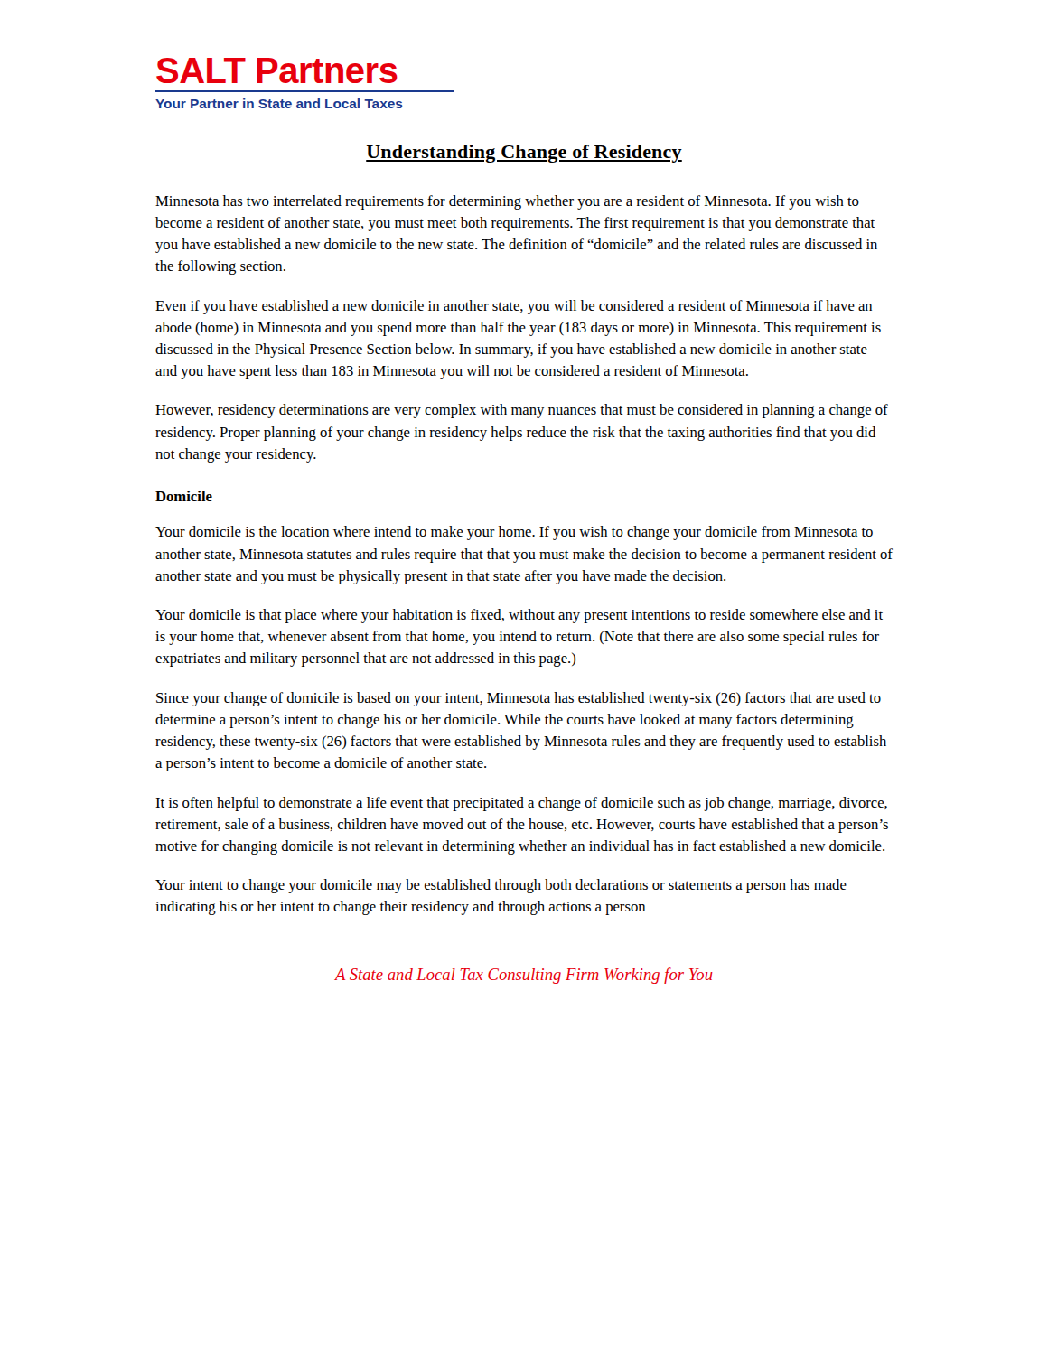SALT Partners
Your Partner in State and Local Taxes
Understanding Change of Residency
Minnesota has two interrelated requirements for determining whether you are a resident of Minnesota. If you wish to become a resident of another state, you must meet both requirements. The first requirement is that you demonstrate that you have established a new domicile to the new state. The definition of “domicile” and the related rules are discussed in the following section.
Even if you have established a new domicile in another state, you will be considered a resident of Minnesota if have an abode (home) in Minnesota and you spend more than half the year (183 days or more) in Minnesota. This requirement is discussed in the Physical Presence Section below. In summary, if you have established a new domicile in another state and you have spent less than 183 in Minnesota you will not be considered a resident of Minnesota.
However, residency determinations are very complex with many nuances that must be considered in planning a change of residency. Proper planning of your change in residency helps reduce the risk that the taxing authorities find that you did not change your residency.
Domicile
Your domicile is the location where intend to make your home. If you wish to change your domicile from Minnesota to another state, Minnesota statutes and rules require that that you must make the decision to become a permanent resident of another state and you must be physically present in that state after you have made the decision.
Your domicile is that place where your habitation is fixed, without any present intentions to reside somewhere else and it is your home that, whenever absent from that home, you intend to return. (Note that there are also some special rules for expatriates and military personnel that are not addressed in this page.)
Since your change of domicile is based on your intent, Minnesota has established twenty-six (26) factors that are used to determine a person’s intent to change his or her domicile. While the courts have looked at many factors determining residency, these twenty-six (26) factors that were established by Minnesota rules and they are frequently used to establish a person’s intent to become a domicile of another state.
It is often helpful to demonstrate a life event that precipitated a change of domicile such as job change, marriage, divorce, retirement, sale of a business, children have moved out of the house, etc. However, courts have established that a person’s motive for changing domicile is not relevant in determining whether an individual has in fact established a new domicile.
Your intent to change your domicile may be established through both declarations or statements a person has made indicating his or her intent to change their residency and through actions a person
A State and Local Tax Consulting Firm Working for You